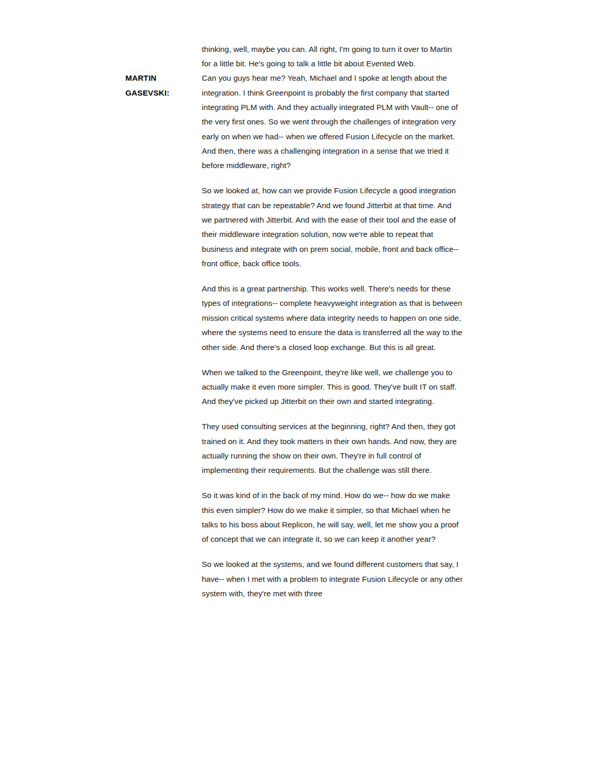thinking, well, maybe you can. All right, I'm going to turn it over to Martin for a little bit. He's going to talk a little bit about Evented Web.
MARTIN
GASEVSKI:
Can you guys hear me? Yeah, Michael and I spoke at length about the integration. I think Greenpoint is probably the first company that started integrating PLM with. And they actually integrated PLM with Vault-- one of the very first ones. So we went through the challenges of integration very early on when we had-- when we offered Fusion Lifecycle on the market. And then, there was a challenging integration in a sense that we tried it before middleware, right?
So we looked at, how can we provide Fusion Lifecycle a good integration strategy that can be repeatable? And we found Jitterbit at that time. And we partnered with Jitterbit. And with the ease of their tool and the ease of their middleware integration solution, now we're able to repeat that business and integrate with on prem social, mobile, front and back office-- front office, back office tools.
And this is a great partnership. This works well. There's needs for these types of integrations-- complete heavyweight integration as that is between mission critical systems where data integrity needs to happen on one side, where the systems need to ensure the data is transferred all the way to the other side. And there's a closed loop exchange. But this is all great.
When we talked to the Greenpoint, they're like well, we challenge you to actually make it even more simpler. This is good. They've built IT on staff. And they've picked up Jitterbit on their own and started integrating.
They used consulting services at the beginning, right? And then, they got trained on it. And they took matters in their own hands. And now, they are actually running the show on their own. They're in full control of implementing their requirements. But the challenge was still there.
So it was kind of in the back of my mind. How do we-- how do we make this even simpler? How do we make it simpler, so that Michael when he talks to his boss about Replicon, he will say, well, let me show you a proof of concept that we can integrate it, so we can keep it another year?
So we looked at the systems, and we found different customers that say, I have-- when I met with a problem to integrate Fusion Lifecycle or any other system with, they're met with three